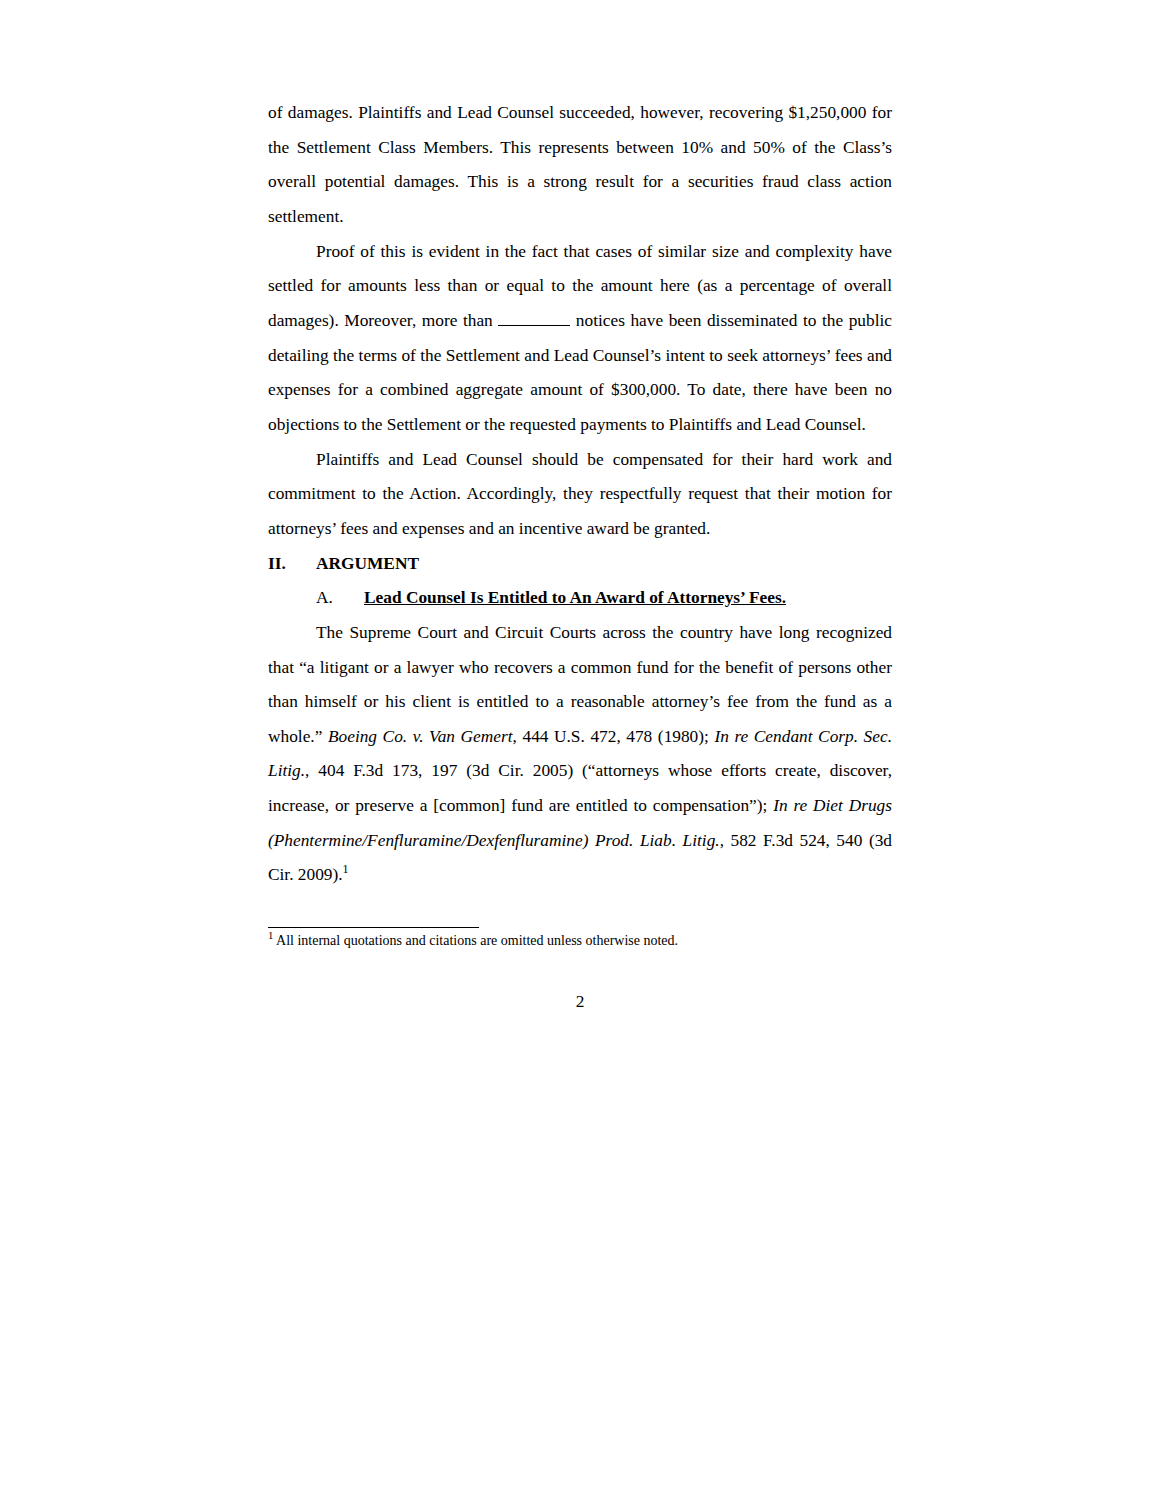of damages. Plaintiffs and Lead Counsel succeeded, however, recovering $1,250,000 for the Settlement Class Members. This represents between 10% and 50% of the Class’s overall potential damages. This is a strong result for a securities fraud class action settlement.
Proof of this is evident in the fact that cases of similar size and complexity have settled for amounts less than or equal to the amount here (as a percentage of overall damages). Moreover, more than notices have been disseminated to the public detailing the terms of the Settlement and Lead Counsel’s intent to seek attorneys’ fees and expenses for a combined aggregate amount of $300,000. To date, there have been no objections to the Settlement or the requested payments to Plaintiffs and Lead Counsel.
Plaintiffs and Lead Counsel should be compensated for their hard work and commitment to the Action. Accordingly, they respectfully request that their motion for attorneys’ fees and expenses and an incentive award be granted.
II. ARGUMENT
A. Lead Counsel Is Entitled to An Award of Attorneys’ Fees.
The Supreme Court and Circuit Courts across the country have long recognized that “a litigant or a lawyer who recovers a common fund for the benefit of persons other than himself or his client is entitled to a reasonable attorney’s fee from the fund as a whole.” Boeing Co. v. Van Gemert, 444 U.S. 472, 478 (1980); In re Cendant Corp. Sec. Litig., 404 F.3d 173, 197 (3d Cir. 2005) (“attorneys whose efforts create, discover, increase, or preserve a [common] fund are entitled to compensation”); In re Diet Drugs (Phentermine/Fenfluramine/Dexfenfluramine) Prod. Liab. Litig., 582 F.3d 524, 540 (3d Cir. 2009).1
1 All internal quotations and citations are omitted unless otherwise noted.
2